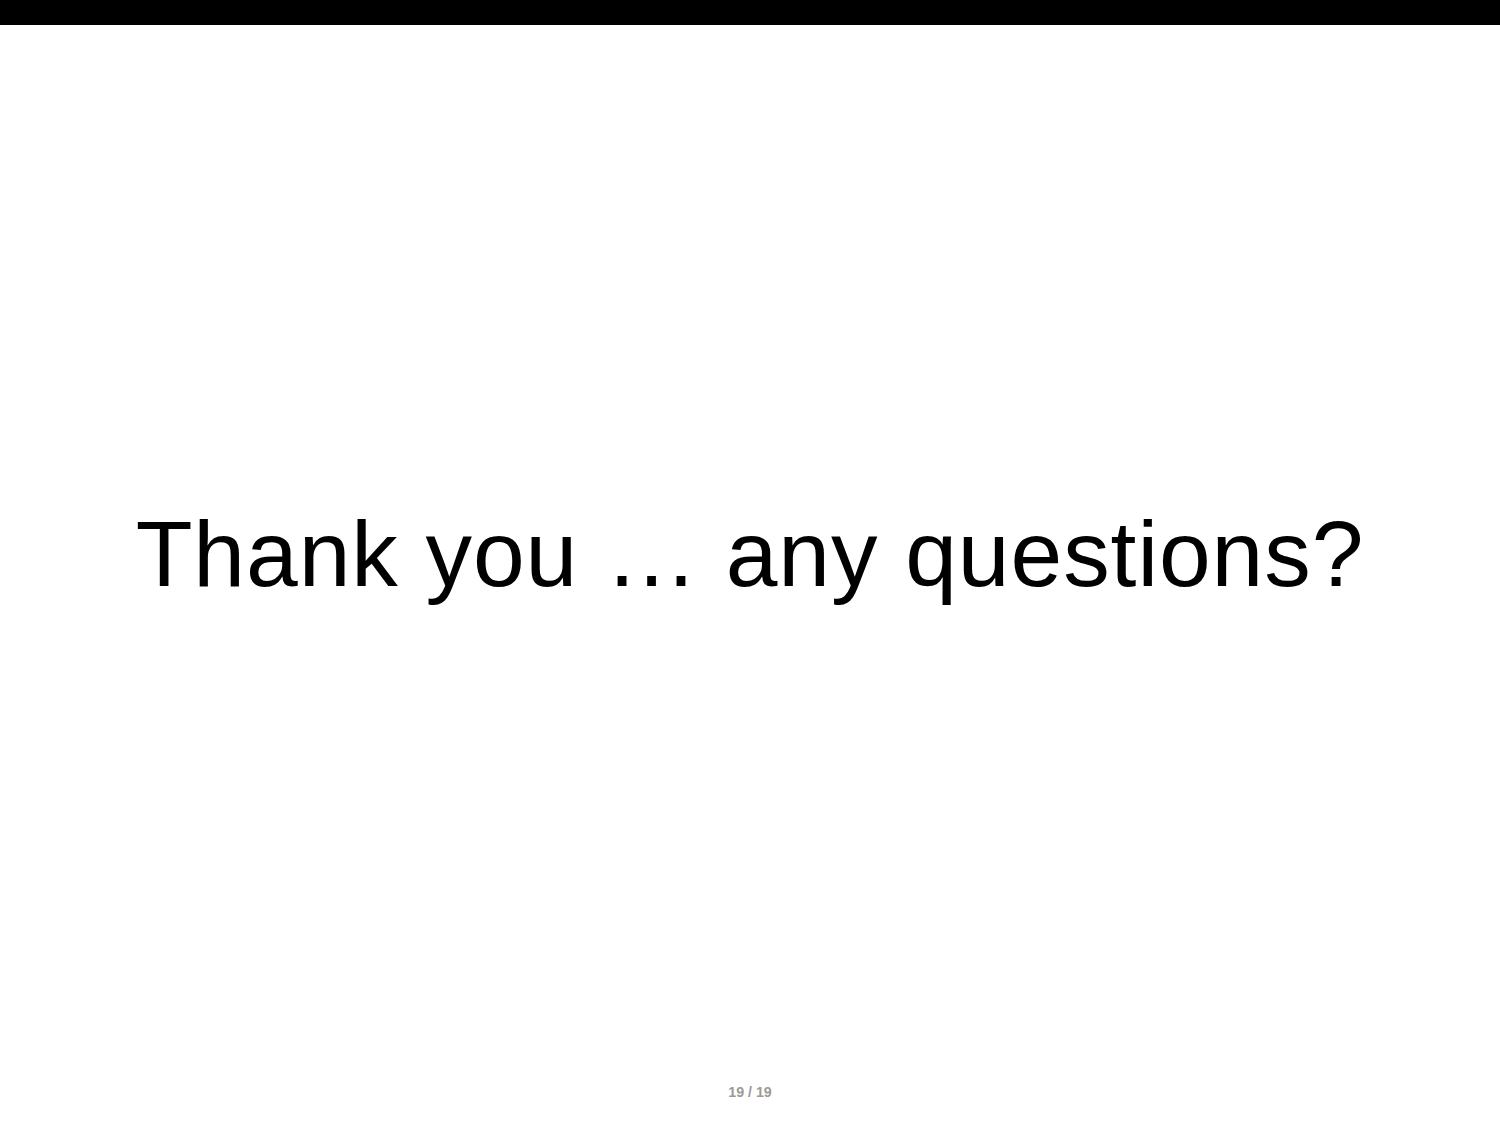Thank you … any questions?
19 / 19